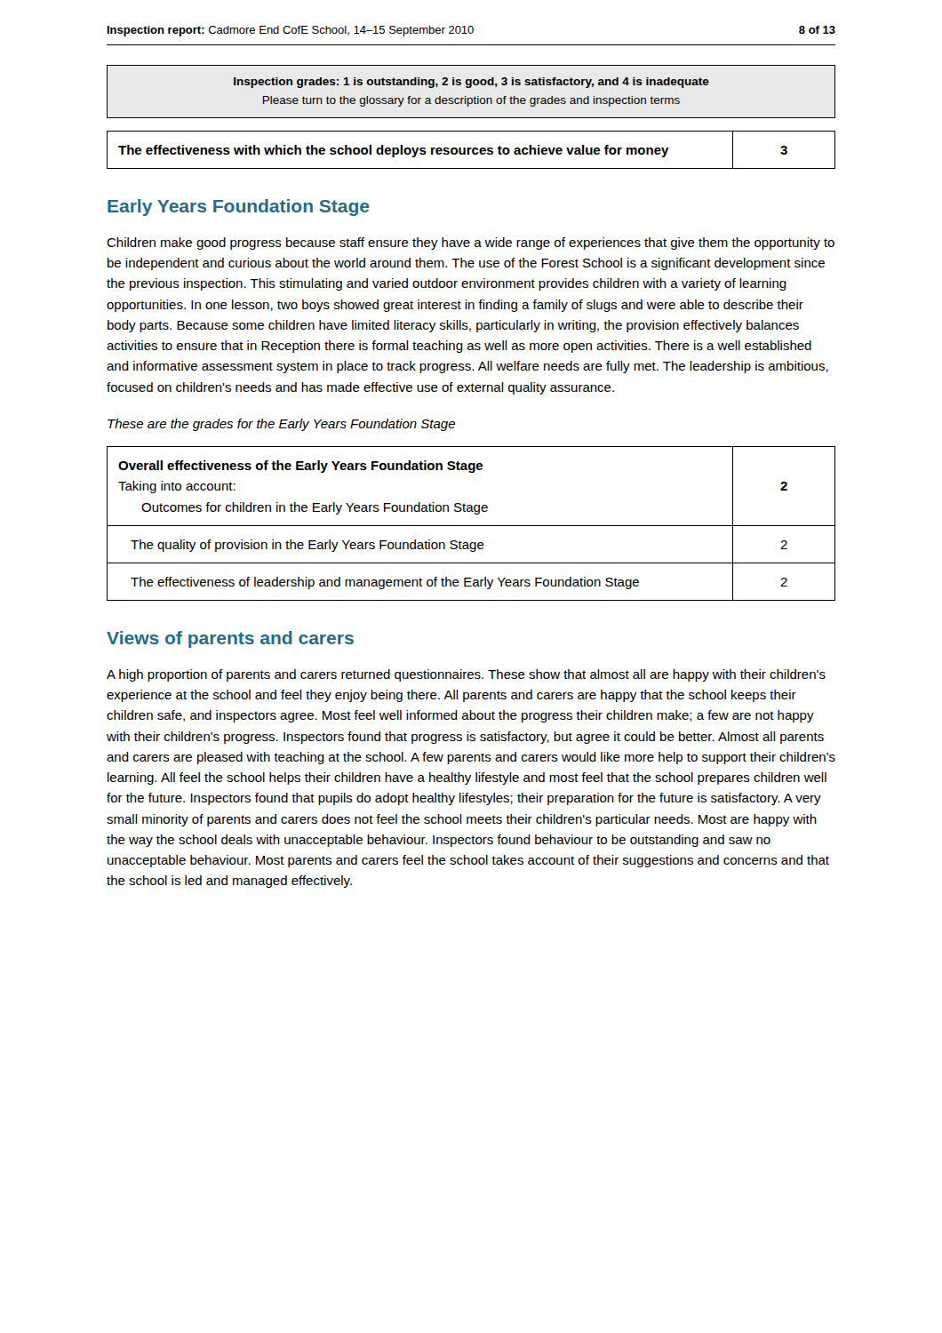Inspection report: Cadmore End CofE School, 14–15 September 2010
8 of 13
Inspection grades: 1 is outstanding, 2 is good, 3 is satisfactory, and 4 is inadequate
Please turn to the glossary for a description of the grades and inspection terms
| The effectiveness with which the school deploys resources to achieve value for money | 3 |
Early Years Foundation Stage
Children make good progress because staff ensure they have a wide range of experiences that give them the opportunity to be independent and curious about the world around them. The use of the Forest School is a significant development since the previous inspection. This stimulating and varied outdoor environment provides children with a variety of learning opportunities. In one lesson, two boys showed great interest in finding a family of slugs and were able to describe their body parts. Because some children have limited literacy skills, particularly in writing, the provision effectively balances activities to ensure that in Reception there is formal teaching as well as more open activities. There is a well established and informative assessment system in place to track progress. All welfare needs are fully met. The leadership is ambitious, focused on children's needs and has made effective use of external quality assurance.
These are the grades for the Early Years Foundation Stage
| Overall effectiveness of the Early Years Foundation Stage Taking into account: Outcomes for children in the Early Years Foundation Stage | 2 |
| The quality of provision in the Early Years Foundation Stage | 2 |
| The effectiveness of leadership and management of the Early Years Foundation Stage | 2 |
Views of parents and carers
A high proportion of parents and carers returned questionnaires. These show that almost all are happy with their children's experience at the school and feel they enjoy being there. All parents and carers are happy that the school keeps their children safe, and inspectors agree. Most feel well informed about the progress their children make; a few are not happy with their children's progress. Inspectors found that progress is satisfactory, but agree it could be better. Almost all parents and carers are pleased with teaching at the school. A few parents and carers would like more help to support their children's learning. All feel the school helps their children have a healthy lifestyle and most feel that the school prepares children well for the future. Inspectors found that pupils do adopt healthy lifestyles; their preparation for the future is satisfactory. A very small minority of parents and carers does not feel the school meets their children's particular needs. Most are happy with the way the school deals with unacceptable behaviour. Inspectors found behaviour to be outstanding and saw no unacceptable behaviour. Most parents and carers feel the school takes account of their suggestions and concerns and that the school is led and managed effectively.